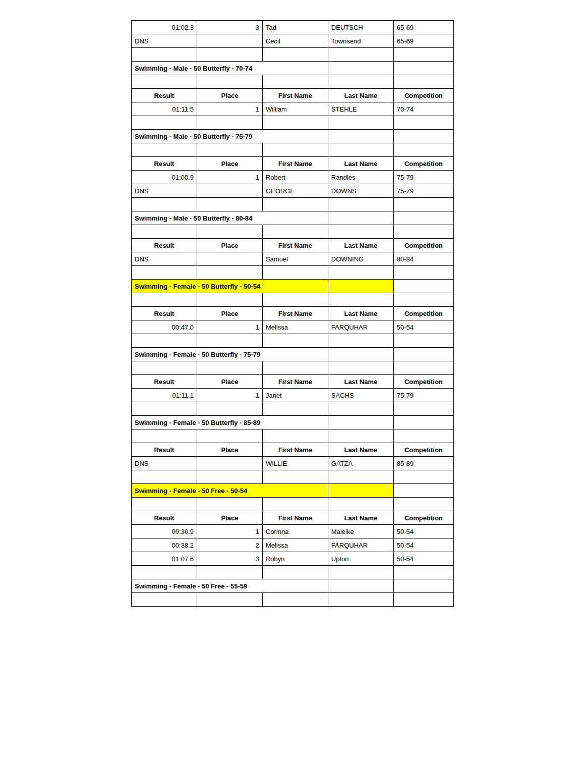| 01:02.3 | 3 | Tad | DEUTSCH | 65-69 |
| DNS | | Cecil | Townsend | 65-69 |
| Swimming - Male - 50 Butterfly - 70-74 | | |
| Result | Place | First Name | Last Name | Competition |
| 01:11.5 | 1 | William | STEHLE | 70-74 |
| Swimming - Male - 50 Butterfly - 75-79 | | |
| Result | Place | First Name | Last Name | Competition |
| 01:00.9 | 1 | Robert | Randles | 75-79 |
| DNS | | GEORGE | DOWNS | 75-79 |
| Swimming - Male - 50 Butterfly - 80-84 | | |
| Result | Place | First Name | Last Name | Competition |
| DNS | | Samuel | DOWNING | 80-84 |
| Swimming - Female - 50 Butterfly - 50-54 | | |
| Result | Place | First Name | Last Name | Competition |
| 00:47.0 | 1 | Melissa | FARQUHAR | 50-54 |
| Swimming - Female - 50 Butterfly - 75-79 | | |
| Result | Place | First Name | Last Name | Competition |
| 01:11.1 | 1 | Janet | SACHS | 75-79 |
| Swimming - Female - 50 Butterfly - 85-89 | | |
| Result | Place | First Name | Last Name | Competition |
| DNS | | WILLIE | GATZA | 85-89 |
| Swimming - Female - 50 Free - 50-54 | | |
| Result | Place | First Name | Last Name | Competition |
| 00:30.9 | 1 | Corinna | Maleike | 50-54 |
| 00:38.2 | 2 | Melissa | FARQUHAR | 50-54 |
| 01:07.6 | 3 | Robyn | Upton | 50-54 |
| Swimming - Female - 50 Free - 55-59 | | |